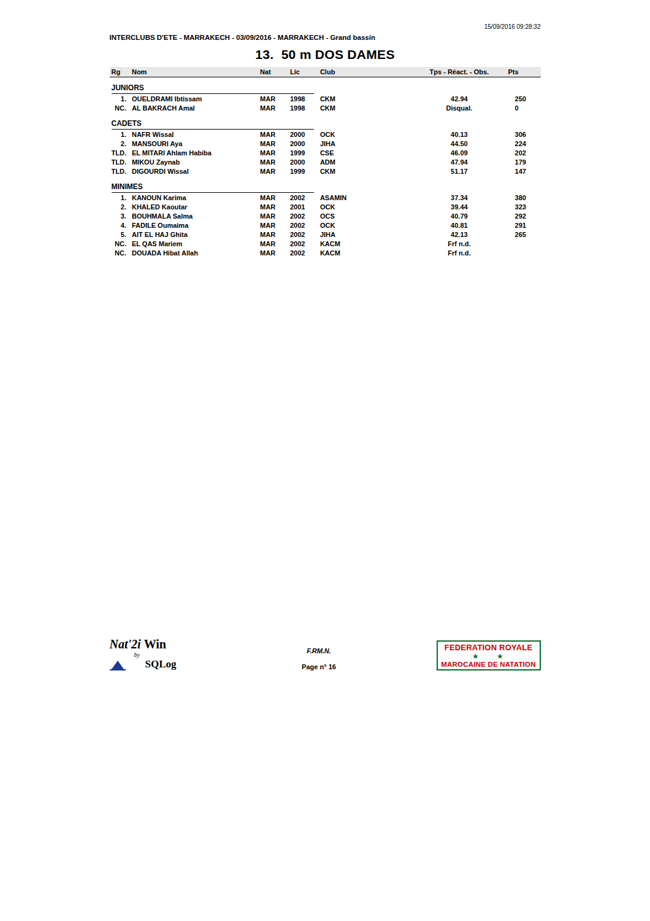15/09/2016 09:28:32
INTERCLUBS D'ETE - MARRAKECH - 03/09/2016 - MARRAKECH - Grand bassin
13. 50 m DOS DAMES
| Rg | Nom | Nat | Lic | Club | Tps - Réact. - Obs. | Pts |
| --- | --- | --- | --- | --- | --- | --- |
| JUNIORS |
| 1. | OUELDRAMI Ibtissam | MAR | 1998 | CKM | 42.94 | 250 |
| NC. | AL BAKRACH Amal | MAR | 1998 | CKM | Disqual. | 0 |
| CADETS |
| 1. | NAFR Wissal | MAR | 2000 | OCK | 40.13 | 306 |
| 2. | MANSOURI Aya | MAR | 2000 | JIHA | 44.50 | 224 |
| TLD. | EL MITARI Ahlam Habiba | MAR | 1999 | CSE | 46.09 | 202 |
| TLD. | MIKOU Zaynab | MAR | 2000 | ADM | 47.94 | 179 |
| TLD. | DIGOURDI Wissal | MAR | 1999 | CKM | 51.17 | 147 |
| MINIMES |
| 1. | KANOUN Karima | MAR | 2002 | ASAMIN | 37.34 | 380 |
| 2. | KHALED Kaoutar | MAR | 2001 | OCK | 39.44 | 323 |
| 3. | BOUHMALA Salma | MAR | 2002 | OCS | 40.79 | 292 |
| 4. | FADILE Oumaima | MAR | 2002 | OCK | 40.81 | 291 |
| 5. | AIT EL HAJ Ghita | MAR | 2002 | JIHA | 42.13 | 265 |
| NC. | EL QAS Mariem | MAR | 2002 | KACM | Frf n.d. | |
| NC. | DOUADA Hibat Allah | MAR | 2002 | KACM | Frf n.d. | |
Nat'2i Win
by
SQLog
F.RM.N.
Page n° 16
FEDERATION ROYALE
★ ★
MAROCAINE DE NATATION